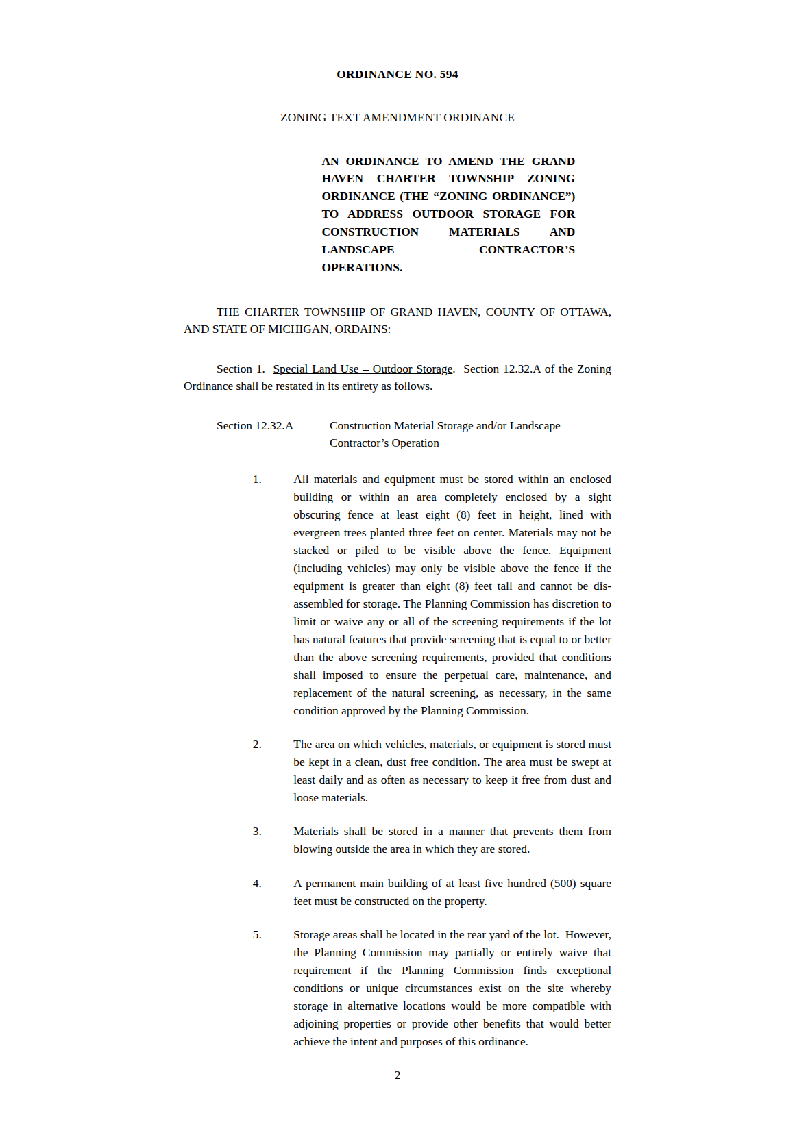ORDINANCE NO. 594
ZONING TEXT AMENDMENT ORDINANCE
An Ordinance to amend the Grand Haven Charter Township Zoning Ordinance (the “Zoning Ordinance”) to address outdoor storage for construction materials and landscape contractor’s operations.
The Charter Township of Grand Haven, County of Ottawa, and State of Michigan, ordains:
Section 1. Special Land Use – Outdoor Storage. Section 12.32.A of the Zoning Ordinance shall be restated in its entirety as follows.
Section 12.32.A Construction Material Storage and/or Landscape Contractor’s Operation
1. All materials and equipment must be stored within an enclosed building or within an area completely enclosed by a sight obscuring fence at least eight (8) feet in height, lined with evergreen trees planted three feet on center. Materials may not be stacked or piled to be visible above the fence. Equipment (including vehicles) may only be visible above the fence if the equipment is greater than eight (8) feet tall and cannot be dis-assembled for storage. The Planning Commission has discretion to limit or waive any or all of the screening requirements if the lot has natural features that provide screening that is equal to or better than the above screening requirements, provided that conditions shall imposed to ensure the perpetual care, maintenance, and replacement of the natural screening, as necessary, in the same condition approved by the Planning Commission.
2. The area on which vehicles, materials, or equipment is stored must be kept in a clean, dust free condition. The area must be swept at least daily and as often as necessary to keep it free from dust and loose materials.
3. Materials shall be stored in a manner that prevents them from blowing outside the area in which they are stored.
4. A permanent main building of at least five hundred (500) square feet must be constructed on the property.
5. Storage areas shall be located in the rear yard of the lot. However, the Planning Commission may partially or entirely waive that requirement if the Planning Commission finds exceptional conditions or unique circumstances exist on the site whereby storage in alternative locations would be more compatible with adjoining properties or provide other benefits that would better achieve the intent and purposes of this ordinance.
2